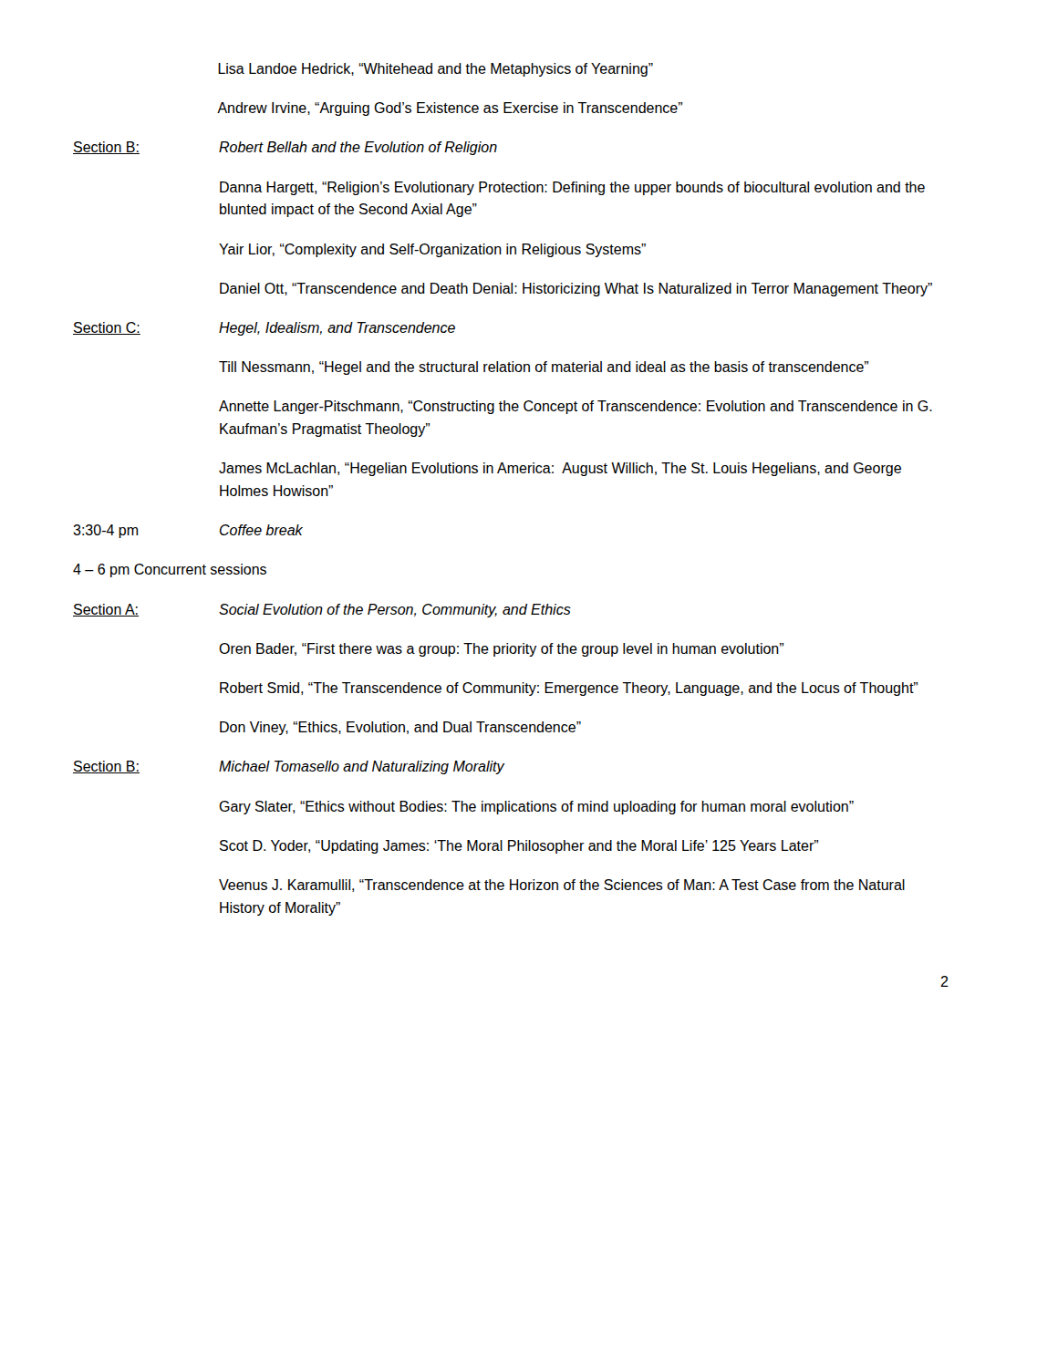Lisa Landoe Hedrick, “Whitehead and the Metaphysics of Yearning”
Andrew Irvine, “Arguing God’s Existence as Exercise in Transcendence”
Section B:
Robert Bellah and the Evolution of Religion
Danna Hargett, “Religion’s Evolutionary Protection: Defining the upper bounds of biocultural evolution and the blunted impact of the Second Axial Age”
Yair Lior, “Complexity and Self-Organization in Religious Systems”
Daniel Ott, “Transcendence and Death Denial: Historicizing What Is Naturalized in Terror Management Theory”
Section C:
Hegel, Idealism, and Transcendence
Till Nessmann, “Hegel and the structural relation of material and ideal as the basis of transcendence”
Annette Langer-Pitschmann, “Constructing the Concept of Transcendence: Evolution and Transcendence in G. Kaufman’s Pragmatist Theology”
James McLachlan, “Hegelian Evolutions in America: August Willich, The St. Louis Hegelians, and George Holmes Howison”
3:30-4 pm
Coffee break
4 – 6 pm Concurrent sessions
Section A:
Social Evolution of the Person, Community, and Ethics
Oren Bader, “First there was a group: The priority of the group level in human evolution”
Robert Smid, “The Transcendence of Community: Emergence Theory, Language, and the Locus of Thought”
Don Viney, “Ethics, Evolution, and Dual Transcendence”
Section B:
Michael Tomasello and Naturalizing Morality
Gary Slater, “Ethics without Bodies: The implications of mind uploading for human moral evolution”
Scot D. Yoder, “Updating James: ‘The Moral Philosopher and the Moral Life’ 125 Years Later”
Veenus J. Karamullil, “Transcendence at the Horizon of the Sciences of Man: A Test Case from the Natural History of Morality”
2